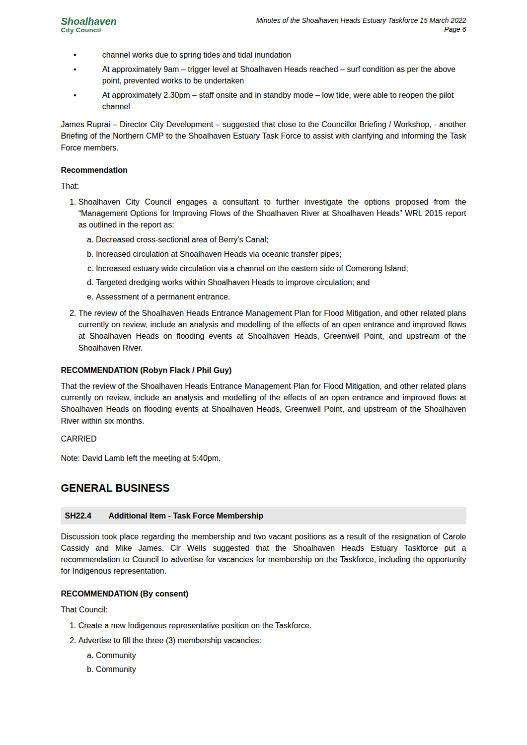Shoalhaven City Council
Minutes of the Shoalhaven Heads Estuary Taskforce 15 March 2022
Page 6
channel works due to spring tides and tidal inundation
At approximately 9am – trigger level at Shoalhaven Heads reached – surf condition as per the above point, prevented works to be undertaken
At approximately 2.30pm – staff onsite and in standby mode – low tide, were able to reopen the pilot channel
James Ruprai – Director City Development – suggested that close to the Councillor Briefing / Workshop, - another Briefing of the Northern CMP to the Shoalhaven Estuary Task Force to assist with clarifying and informing the Task Force members.
Recommendation
That:
Shoalhaven City Council engages a consultant to further investigate the options proposed from the “Management Options for Improving Flows of the Shoalhaven River at Shoalhaven Heads” WRL 2015 report as outlined in the report as:
Decreased cross-sectional area of Berry’s Canal;
Increased circulation at Shoalhaven Heads via oceanic transfer pipes;
Increased estuary wide circulation via a channel on the eastern side of Comerong Island;
Targeted dredging works within Shoalhaven Heads to improve circulation; and
Assessment of a permanent entrance.
The review of the Shoalhaven Heads Entrance Management Plan for Flood Mitigation, and other related plans currently on review, include an analysis and modelling of the effects of an open entrance and improved flows at Shoalhaven Heads on flooding events at Shoalhaven Heads, Greenwell Point, and upstream of the Shoalhaven River.
RECOMMENDATION (Robyn Flack / Phil Guy)
That the review of the Shoalhaven Heads Entrance Management Plan for Flood Mitigation, and other related plans currently on review, include an analysis and modelling of the effects of an open entrance and improved flows at Shoalhaven Heads on flooding events at Shoalhaven Heads, Greenwell Point, and upstream of the Shoalhaven River within six months.
CARRIED
Note: David Lamb left the meeting at 5:40pm.
GENERAL BUSINESS
SH22.4 Additional Item - Task Force Membership
Discussion took place regarding the membership and two vacant positions as a result of the resignation of Carole Cassidy and Mike James. Clr Wells suggested that the Shoalhaven Heads Estuary Taskforce put a recommendation to Council to advertise for vacancies for membership on the Taskforce, including the opportunity for Indigenous representation.
RECOMMENDATION (By consent)
That Council:
Create a new Indigenous representative position on the Taskforce.
Advertise to fill the three (3) membership vacancies:
Community
Community